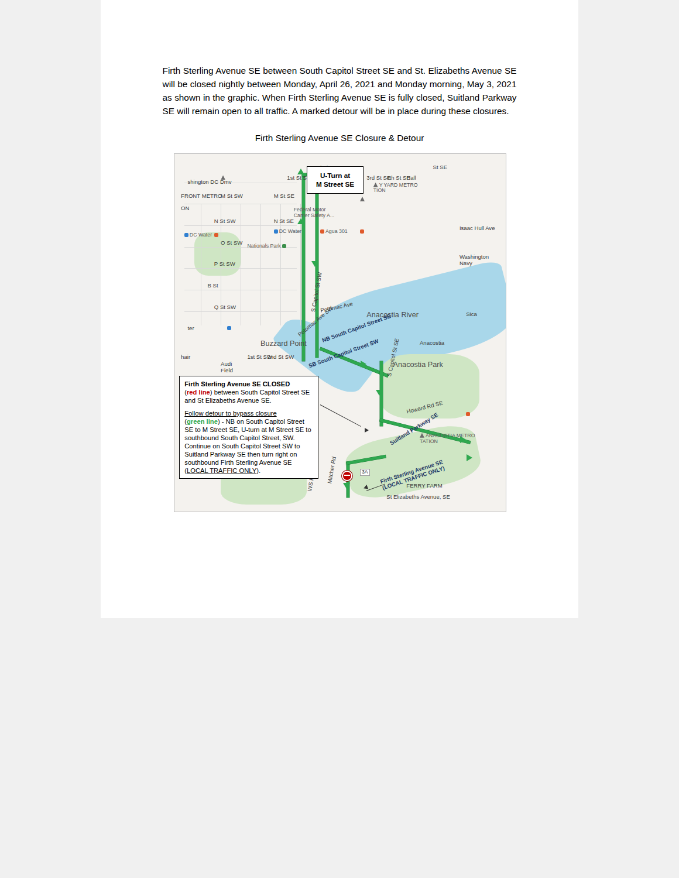Firth Sterling Avenue SE between South Capitol Street SE and St. Elizabeths Avenue SE will be closed nightly between Monday, April 26, 2021 and Monday morning, May 3, 2021 as shown in the graphic. When Firth Sterling Avenue SE is fully closed, Suitland Parkway SE will remain open to all traffic. A marked detour will be in place during these closures.
Firth Sterling Avenue SE Closure & Detour
3A
NB South Capitol Street SE SB South Capitol Street SW Suitland Parkway SE Firth Sterling Avenue SE
(LOCAL TRAFFIC ONLY) Howard Rd SE S Capitol St SE S Capitol St SW Potomac Ave SW Potomac Ave Anacostia River Anacostia Park Buzzard Point Anacostia FERRY FARM Mitcher Rd WS Rd Washington
Navy Sica Isaac Hull Ave shington DC Dmv FRONT METRO ON M St SW M St SE N St SW N St SE O St SW P St SW B St Q St SW ter hair 4th Ave Audi
Field 1st St SW 2nd St SW 1st St SE 3rd St SE 4th St SE Hall Lot
279 St SE DC Water DC Water Agua 301 Nationals Park Federal Motor
Carrier Safety A... Y YARD METRO
TION ANACOSTIA METRO
TATION
U-Turn at
M Street SE
Firth Sterling Avenue SE CLOSED
(red line) between South Capitol Street SE and St Elizabeths Avenue SE.
Follow detour to bypass closure
(green line) - NB on South Capitol Street SE to M Street SE, U-turn at M Street SE to southbound South Capitol Street, SW. Continue on South Capitol Street SW to Suitland Parkway SE then turn right on southbound Firth Sterling Avenue SE (LOCAL TRAFFIC ONLY).
St Elizabeths Avenue, SE